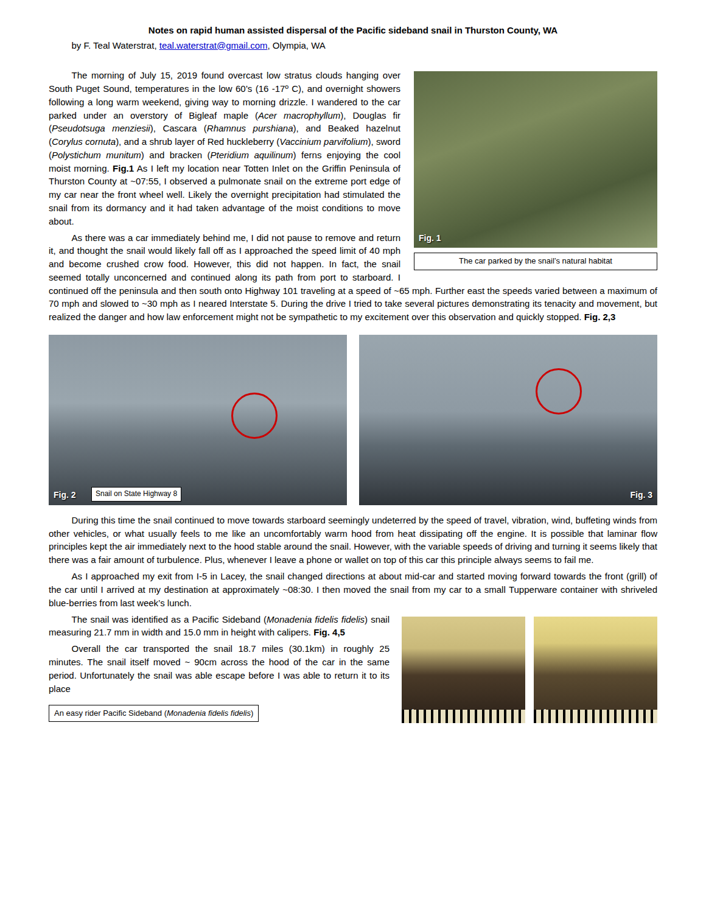Notes on rapid human assisted dispersal of the Pacific sideband snail in Thurston County, WA
by F. Teal Waterstrat, teal.waterstrat@gmail.com, Olympia, WA
Fig. 1
The car parked by the snail’s natural habitat
The morning of July 15, 2019 found overcast low stratus clouds hanging over South Puget Sound, temperatures in the low 60’s (16 -17º C), and overnight showers following a long warm weekend, giving way to morning drizzle. I wandered to the car parked under an overstory of Bigleaf maple (Acer macrophyllum), Douglas fir (Pseudotsuga menziesii), Cascara (Rhamnus purshiana), and Beaked hazelnut (Corylus cornuta), and a shrub layer of Red huckleberry (Vaccinium parvifolium), sword (Polystichum munitum) and bracken (Pteridium aquilinum) ferns enjoying the cool moist morning. Fig.1 As I left my location near Totten Inlet on the Griffin Peninsula of Thurston County at ~07:55, I observed a pulmonate snail on the extreme port edge of my car near the front wheel well. Likely the overnight precipitation had stimulated the snail from its dormancy and it had taken advantage of the moist conditions to move about.
As there was a car immediately behind me, I did not pause to remove and return it, and thought the snail would likely fall off as I approached the speed limit of 40 mph and become crushed crow food. However, this did not happen. In fact, the snail seemed totally unconcerned and continued along its path from port to starboard. I continued off the peninsula and then south onto Highway 101 traveling at a speed of ~65 mph. Further east the speeds varied between a maximum of 70 mph and slowed to ~30 mph as I neared Interstate 5. During the drive I tried to take several pictures demonstrating its tenacity and movement, but realized the danger and how law enforcement might not be sympathetic to my excitement over this observation and quickly stopped. Fig. 2,3
Fig. 2 Snail on State Highway 8
Fig. 3
During this time the snail continued to move towards starboard seemingly undeterred by the speed of travel, vibration, wind, buffeting winds from other vehicles, or what usually feels to me like an uncomfortably warm hood from heat dissipating off the engine. It is possible that laminar flow principles kept the air immediately next to the hood stable around the snail. However, with the variable speeds of driving and turning it seems likely that there was a fair amount of turbulence. Plus, whenever I leave a phone or wallet on top of this car this principle always seems to fail me.
As I approached my exit from I-5 in Lacey, the snail changed directions at about mid-car and started moving forward towards the front (grill) of the car until I arrived at my destination at approximately ~08:30. I then moved the snail from my car to a small Tupperware container with shriveled blue-berries from last week’s lunch.
Fig. 4
Fig. 5
The snail was identified as a Pacific Sideband (Monadenia fidelis fidelis) snail measuring 21.7 mm in width and 15.0 mm in height with calipers. Fig. 4,5
Overall the car transported the snail 18.7 miles (30.1km) in roughly 25 minutes. The snail itself moved ~ 90cm across the hood of the car in the same period. Unfortunately the snail was able escape before I was able to return it to its place
An easy rider Pacific Sideband (Monadenia fidelis fidelis)